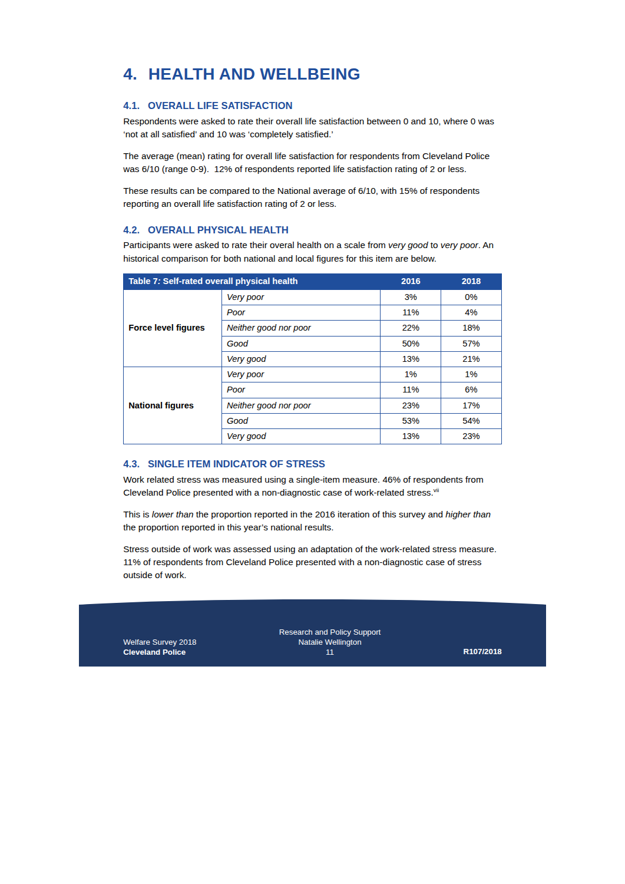4. HEALTH AND WELLBEING
4.1. OVERALL LIFE SATISFACTION
Respondents were asked to rate their overall life satisfaction between 0 and 10, where 0 was ‘not at all satisfied’ and 10 was ‘completely satisfied.’
The average (mean) rating for overall life satisfaction for respondents from Cleveland Police was 6/10 (range 0-9). 12% of respondents reported life satisfaction rating of 2 or less.
These results can be compared to the National average of 6/10, with 15% of respondents reporting an overall life satisfaction rating of 2 or less.
4.2. OVERALL PHYSICAL HEALTH
Participants were asked to rate their overal health on a scale from very good to very poor. An historical comparison for both national and local figures for this item are below.
| Table 7 : Self-rated overall physical health | 2016 | 2018 |
| --- | --- | --- |
| Force level figures | Very poor | 3% | 0% |
| Poor | 11% | 4% |
| Neither good nor poor | 22% | 18% |
| Good | 50% | 57% |
| Very good | 13% | 21% |
| National figures | Very poor | 1% | 1% |
| Poor | 11% | 6% |
| Neither good nor poor | 23% | 17% |
| Good | 53% | 54% |
| Very good | 13% | 23% |
4.3. SINGLE ITEM INDICATOR OF STRESS
Work related stress was measured using a single-item measure. 46% of respondents from Cleveland Police presented with a non-diagnostic case of work-related stress.vii
This is lower than the proportion reported in the 2016 iteration of this survey and higher than the proportion reported in this year’s national results.
Stress outside of work was assessed using an adaptation of the work-related stress measure. 11% of respondents from Cleveland Police presented with a non-diagnostic case of stress outside of work.
Welfare Survey 2018
Cleveland Police
Research and Policy Support
Natalie Wellington
11
R107/2018